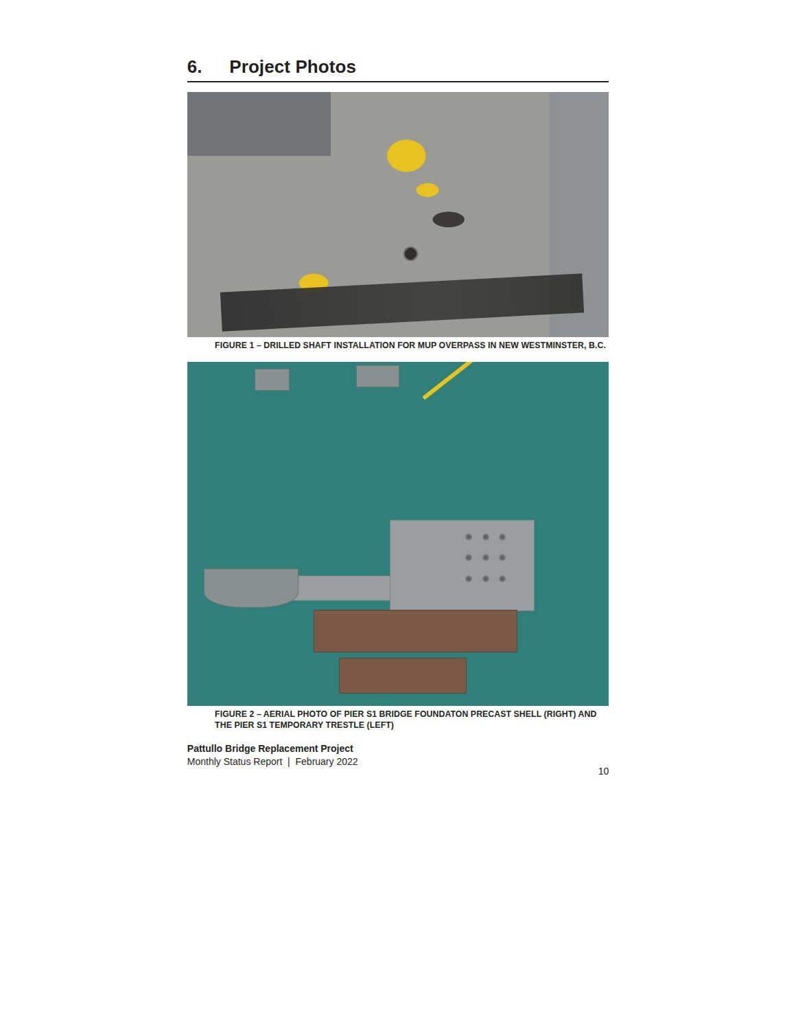6. Project Photos
FIGURE 1 – DRILLED SHAFT INSTALLATION FOR MUP OVERPASS IN NEW WESTMINSTER, B.C.
FIGURE 2 – AERIAL PHOTO OF PIER S1 BRIDGE FOUNDATON PRECAST SHELL (RIGHT) AND THE PIER S1 TEMPORARY TRESTLE (LEFT)
Pattullo Bridge Replacement Project
Monthly Status Report | February 2022
10